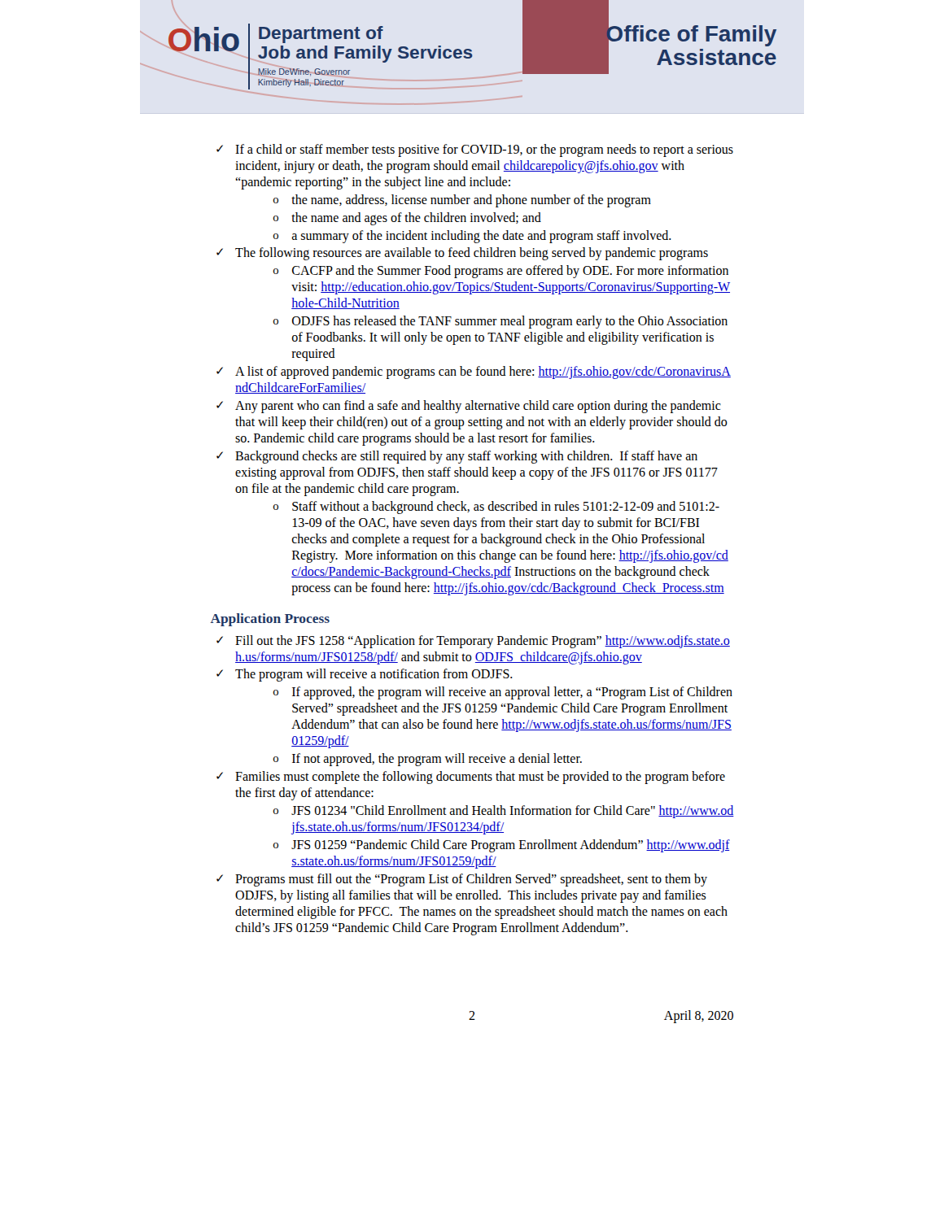Ohio
Department of
Job and Family Services
Mike DeWine, Governor
Kimberly Hall, Director
Office of Family
Assistance
If a child or staff member tests positive for COVID-19, or the program needs to report a serious incident, injury or death, the program should email childcarepolicy@jfs.ohio.gov with “pandemic reporting” in the subject line and include:
the name, address, license number and phone number of the program
the name and ages of the children involved; and
a summary of the incident including the date and program staff involved.
The following resources are available to feed children being served by pandemic programs
CACFP and the Summer Food programs are offered by ODE. For more information visit: http://education.ohio.gov/Topics/Student-Supports/Coronavirus/Supporting-Whole-Child-Nutrition
ODJFS has released the TANF summer meal program early to the Ohio Association of Foodbanks. It will only be open to TANF eligible and eligibility verification is required
A list of approved pandemic programs can be found here: http://jfs.ohio.gov/cdc/CoronavirusAndChildcareForFamilies/
Any parent who can find a safe and healthy alternative child care option during the pandemic that will keep their child(ren) out of a group setting and not with an elderly provider should do so. Pandemic child care programs should be a last resort for families.
Background checks are still required by any staff working with children. If staff have an existing approval from ODJFS, then staff should keep a copy of the JFS 01176 or JFS 01177 on file at the pandemic child care program.
Staff without a background check, as described in rules 5101:2-12-09 and 5101:2-13-09 of the OAC, have seven days from their start day to submit for BCI/FBI checks and complete a request for a background check in the Ohio Professional Registry. More information on this change can be found here: http://jfs.ohio.gov/cdc/docs/Pandemic-Background-Checks.pdf Instructions on the background check process can be found here: http://jfs.ohio.gov/cdc/Background_Check_Process.stm
Application Process
Fill out the JFS 1258 “Application for Temporary Pandemic Program” http://www.odjfs.state.oh.us/forms/num/JFS01258/pdf/ and submit to ODJFS_childcare@jfs.ohio.gov
The program will receive a notification from ODJFS.
If approved, the program will receive an approval letter, a “Program List of Children Served” spreadsheet and the JFS 01259 “Pandemic Child Care Program Enrollment Addendum” that can also be found here http://www.odjfs.state.oh.us/forms/num/JFS01259/pdf/
If not approved, the program will receive a denial letter.
Families must complete the following documents that must be provided to the program before the first day of attendance:
JFS 01234 "Child Enrollment and Health Information for Child Care" http://www.odjfs.state.oh.us/forms/num/JFS01234/pdf/
JFS 01259 “Pandemic Child Care Program Enrollment Addendum” http://www.odjfs.state.oh.us/forms/num/JFS01259/pdf/
Programs must fill out the “Program List of Children Served” spreadsheet, sent to them by ODJFS, by listing all families that will be enrolled. This includes private pay and families determined eligible for PFCC. The names on the spreadsheet should match the names on each child’s JFS 01259 “Pandemic Child Care Program Enrollment Addendum”.
2
April 8, 2020